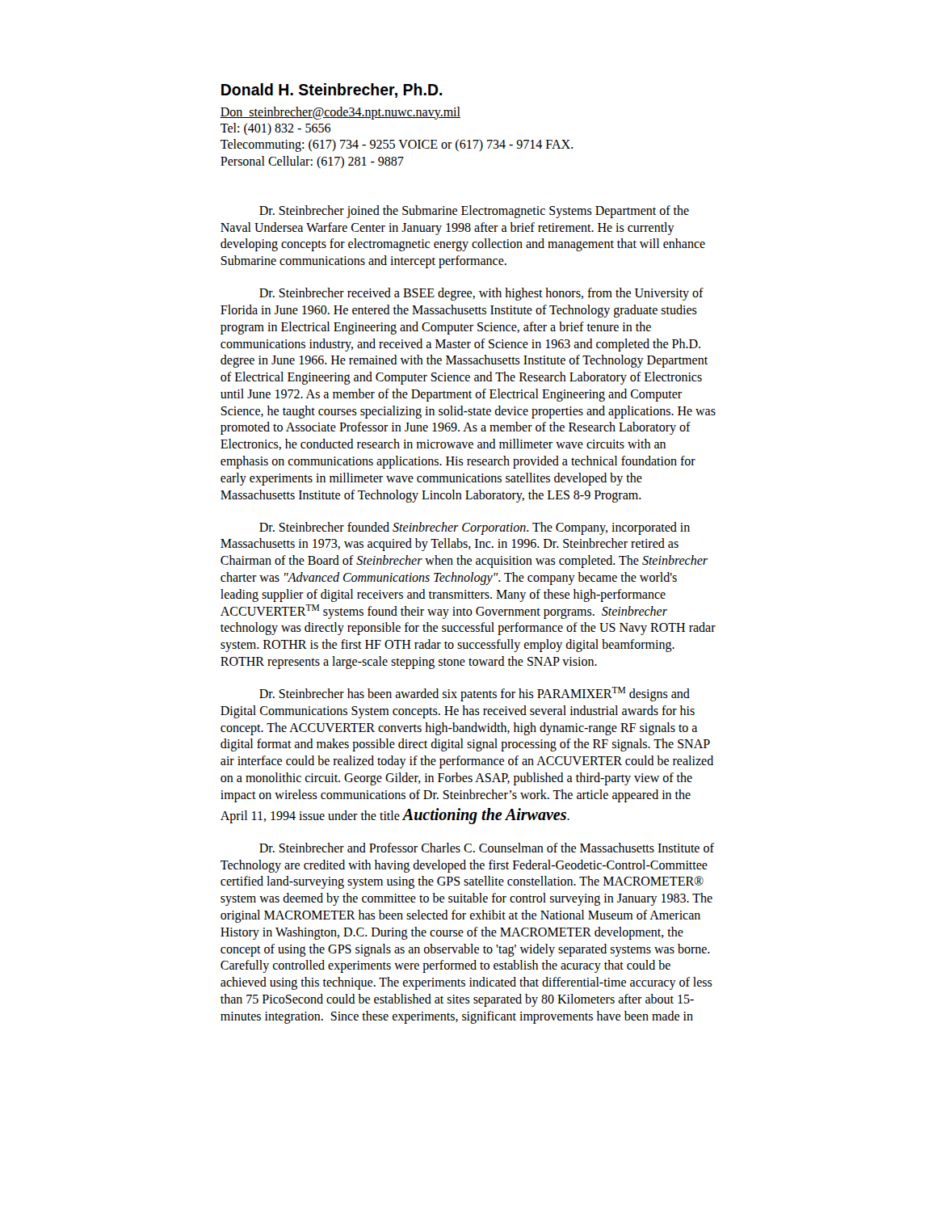Donald H. Steinbrecher, Ph.D.
Don_steinbrecher@code34.npt.nuwc.navy.mil
Tel: (401) 832 - 5656
Telecommuting: (617) 734 - 9255 VOICE or (617) 734 - 9714 FAX.
Personal Cellular: (617) 281 - 9887
Dr. Steinbrecher joined the Submarine Electromagnetic Systems Department of the Naval Undersea Warfare Center in January 1998 after a brief retirement. He is currently developing concepts for electromagnetic energy collection and management that will enhance Submarine communications and intercept performance.
Dr. Steinbrecher received a BSEE degree, with highest honors, from the University of Florida in June 1960. He entered the Massachusetts Institute of Technology graduate studies program in Electrical Engineering and Computer Science, after a brief tenure in the communications industry, and received a Master of Science in 1963 and completed the Ph.D. degree in June 1966. He remained with the Massachusetts Institute of Technology Department of Electrical Engineering and Computer Science and The Research Laboratory of Electronics until June 1972. As a member of the Department of Electrical Engineering and Computer Science, he taught courses specializing in solid-state device properties and applications. He was promoted to Associate Professor in June 1969. As a member of the Research Laboratory of Electronics, he conducted research in microwave and millimeter wave circuits with an emphasis on communications applications. His research provided a technical foundation for early experiments in millimeter wave communications satellites developed by the Massachusetts Institute of Technology Lincoln Laboratory, the LES 8-9 Program.
Dr. Steinbrecher founded Steinbrecher Corporation. The Company, incorporated in Massachusetts in 1973, was acquired by Tellabs, Inc. in 1996. Dr. Steinbrecher retired as Chairman of the Board of Steinbrecher when the acquisition was completed. The Steinbrecher charter was "Advanced Communications Technology". The company became the world's leading supplier of digital receivers and transmitters. Many of these high-performance ACCUVERTERTM systems found their way into Government porgrams. Steinbrecher technology was directly reponsible for the successful performance of the US Navy ROTH radar system. ROTHR is the first HF OTH radar to successfully employ digital beamforming. ROTHR represents a large-scale stepping stone toward the SNAP vision.
Dr. Steinbrecher has been awarded six patents for his PARAMIXERTM designs and Digital Communications System concepts. He has received several industrial awards for his concept. The ACCUVERTER converts high-bandwidth, high dynamic-range RF signals to a digital format and makes possible direct digital signal processing of the RF signals. The SNAP air interface could be realized today if the performance of an ACCUVERTER could be realized on a monolithic circuit. George Gilder, in Forbes ASAP, published a third-party view of the impact on wireless communications of Dr. Steinbrecher’s work. The article appeared in the April 11, 1994 issue under the title Auctioning the Airwaves.
Dr. Steinbrecher and Professor Charles C. Counselman of the Massachusetts Institute of Technology are credited with having developed the first Federal-Geodetic-Control-Committee certified land-surveying system using the GPS satellite constellation. The MACROMETER® system was deemed by the committee to be suitable for control surveying in January 1983. The original MACROMETER has been selected for exhibit at the National Museum of American History in Washington, D.C. During the course of the MACROMETER development, the concept of using the GPS signals as an observable to 'tag' widely separated systems was borne. Carefully controlled experiments were performed to establish the acuracy that could be achieved using this technique. The experiments indicated that differential-time accuracy of less than 75 PicoSecond could be established at sites separated by 80 Kilometers after about 15-minutes integration. Since these experiments, significant improvements have been made in